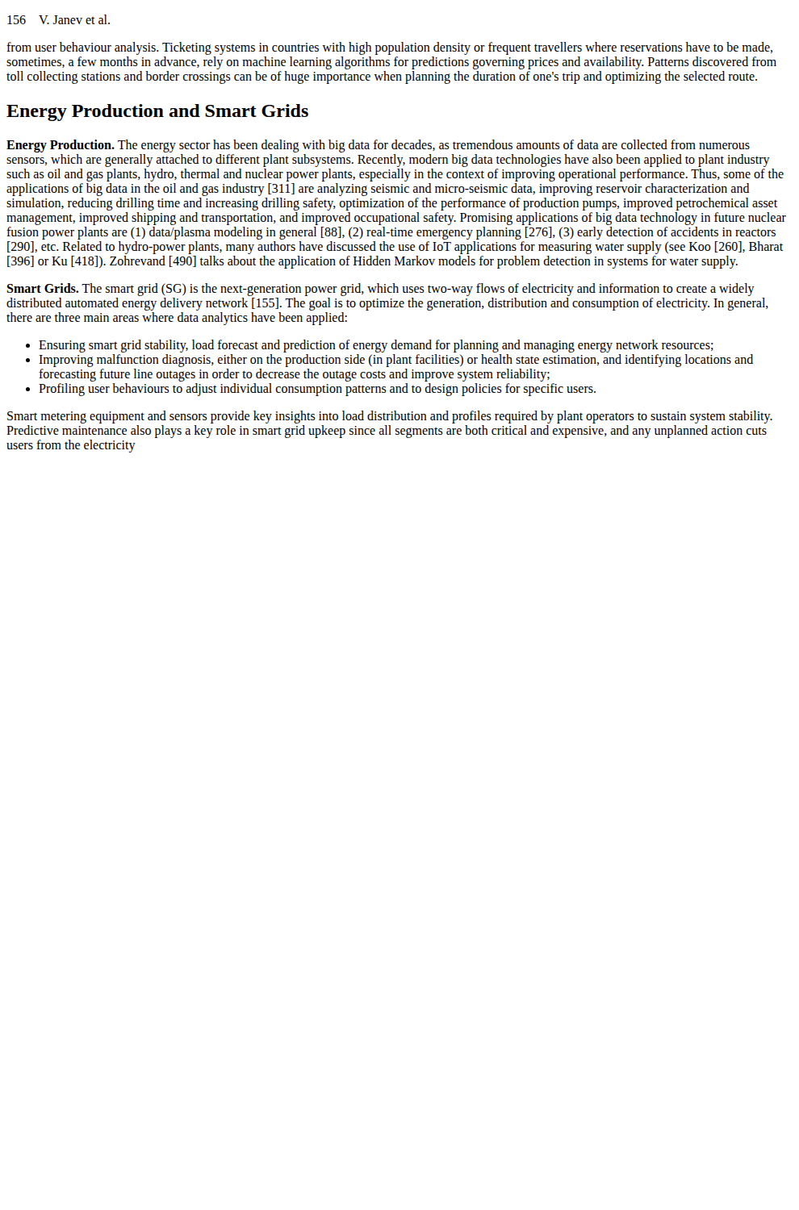156 V. Janev et al.
from user behaviour analysis. Ticketing systems in countries with high population density or frequent travellers where reservations have to be made, sometimes, a few months in advance, rely on machine learning algorithms for predictions governing prices and availability. Patterns discovered from toll collecting stations and border crossings can be of huge importance when planning the duration of one's trip and optimizing the selected route.
Energy Production and Smart Grids
Energy Production. The energy sector has been dealing with big data for decades, as tremendous amounts of data are collected from numerous sensors, which are generally attached to different plant subsystems. Recently, modern big data technologies have also been applied to plant industry such as oil and gas plants, hydro, thermal and nuclear power plants, especially in the context of improving operational performance. Thus, some of the applications of big data in the oil and gas industry [311] are analyzing seismic and micro-seismic data, improving reservoir characterization and simulation, reducing drilling time and increasing drilling safety, optimization of the performance of production pumps, improved petrochemical asset management, improved shipping and transportation, and improved occupational safety. Promising applications of big data technology in future nuclear fusion power plants are (1) data/plasma modeling in general [88], (2) real-time emergency planning [276], (3) early detection of accidents in reactors [290], etc. Related to hydro-power plants, many authors have discussed the use of IoT applications for measuring water supply (see Koo [260], Bharat [396] or Ku [418]). Zohrevand [490] talks about the application of Hidden Markov models for problem detection in systems for water supply.
Smart Grids. The smart grid (SG) is the next-generation power grid, which uses two-way flows of electricity and information to create a widely distributed automated energy delivery network [155]. The goal is to optimize the generation, distribution and consumption of electricity. In general, there are three main areas where data analytics have been applied:
Ensuring smart grid stability, load forecast and prediction of energy demand for planning and managing energy network resources;
Improving malfunction diagnosis, either on the production side (in plant facilities) or health state estimation, and identifying locations and forecasting future line outages in order to decrease the outage costs and improve system reliability;
Profiling user behaviours to adjust individual consumption patterns and to design policies for specific users.
Smart metering equipment and sensors provide key insights into load distribution and profiles required by plant operators to sustain system stability. Predictive maintenance also plays a key role in smart grid upkeep since all segments are both critical and expensive, and any unplanned action cuts users from the electricity